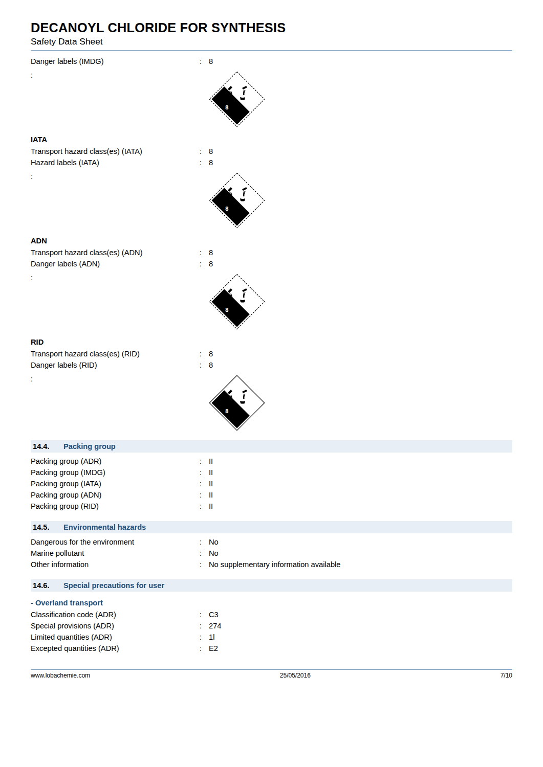DECANOYL CHLORIDE FOR SYNTHESIS
Safety Data Sheet
| Danger labels (IMDG) | : | 8 |
:
8
IATA
| Transport hazard class(es) (IATA) | : | 8 |
| Hazard labels (IATA) | : | 8 |
:
8
ADN
| Transport hazard class(es) (ADN) | : | 8 |
| Danger labels (ADN) | : | 8 |
:
8
RID
| Transport hazard class(es) (RID) | : | 8 |
| Danger labels (RID) | : | 8 |
:
8
14.4. Packing group
| Packing group (ADR) | : | II |
| Packing group (IMDG) | : | II |
| Packing group (IATA) | : | II |
| Packing group (ADN) | : | II |
| Packing group (RID) | : | II |
14.5. Environmental hazards
| Dangerous for the environment | : | No |
| Marine pollutant | : | No |
| Other information | : | No supplementary information available |
14.6. Special precautions for user
- Overland transport
| Classification code (ADR) | : | C3 |
| Special provisions (ADR) | : | 274 |
| Limited quantities (ADR) | : | 1l |
| Excepted quantities (ADR) | : | E2 |
www.lobachemie.com
25/05/2016
7/10